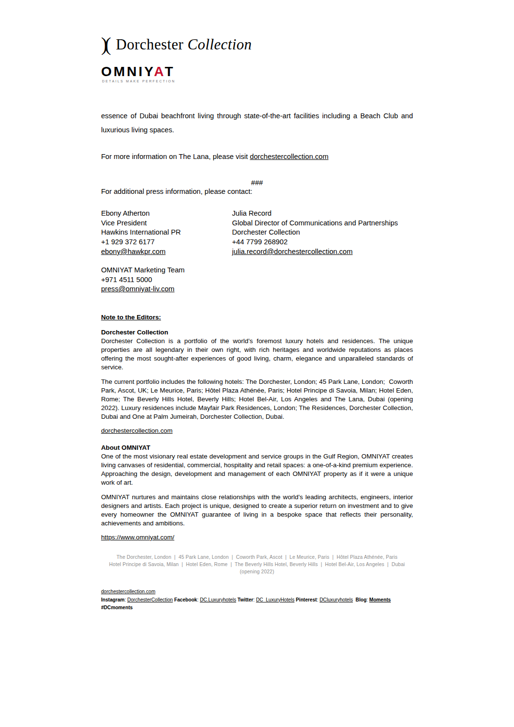)( Dorchester Collection
OMNIYAT
DETAILS MAKE PERFECTION
essence of Dubai beachfront living through state-of-the-art facilities including a Beach Club and luxurious living spaces.
For more information on The Lana, please visit dorchestercollection.com
###
For additional press information, please contact:
| Ebony Atherton Vice President Hawkins International PR +1 929 372 6177 ebony@hawkpr.com | Julia Record Global Director of Communications and Partnerships Dorchester Collection +44 7799 268902 julia.record@dorchestercollection.com |
OMNIYAT Marketing Team
+971 4511 5000
press@omniyat-liv.com
Note to the Editors:
Dorchester Collection
Dorchester Collection is a portfolio of the world’s foremost luxury hotels and residences. The unique properties are all legendary in their own right, with rich heritages and worldwide reputations as places offering the most sought-after experiences of good living, charm, elegance and unparalleled standards of service.
The current portfolio includes the following hotels: The Dorchester, London; 45 Park Lane, London; Coworth Park, Ascot, UK; Le Meurice, Paris; Hôtel Plaza Athénée, Paris; Hotel Principe di Savoia, Milan; Hotel Eden, Rome; The Beverly Hills Hotel, Beverly Hills; Hotel Bel-Air, Los Angeles and The Lana, Dubai (opening 2022). Luxury residences include Mayfair Park Residences, London; The Residences, Dorchester Collection, Dubai and One at Palm Jumeirah, Dorchester Collection, Dubai.
dorchestercollection.com
About OMNIYAT
One of the most visionary real estate development and service groups in the Gulf Region, OMNIYAT creates living canvases of residential, commercial, hospitality and retail spaces: a one-of-a-kind premium experience. Approaching the design, development and management of each OMNIYAT property as if it were a unique work of art.
OMNIYAT nurtures and maintains close relationships with the world’s leading architects, engineers, interior designers and artists. Each project is unique, designed to create a superior return on investment and to give every homeowner the OMNIYAT guarantee of living in a bespoke space that reflects their personality, achievements and ambitions.
https://www.omniyat.com/
The Dorchester, London | 45 Park Lane, London | Coworth Park, Ascot | Le Meurice, Paris | Hôtel Plaza Athénée, Paris
Hotel Principe di Savoia, Milan | Hotel Eden, Rome | The Beverly Hills Hotel, Beverly Hills | Hotel Bel-Air, Los Angeles | Dubai (opening 2022)
dorchestercollection.com
Instagram: DorchesterCollection Facebook: DC.Luxuryhotels Twitter: DC_LuxuryHotels Pinterest: DCluxuryhotels Blog: Moments #DCmoments